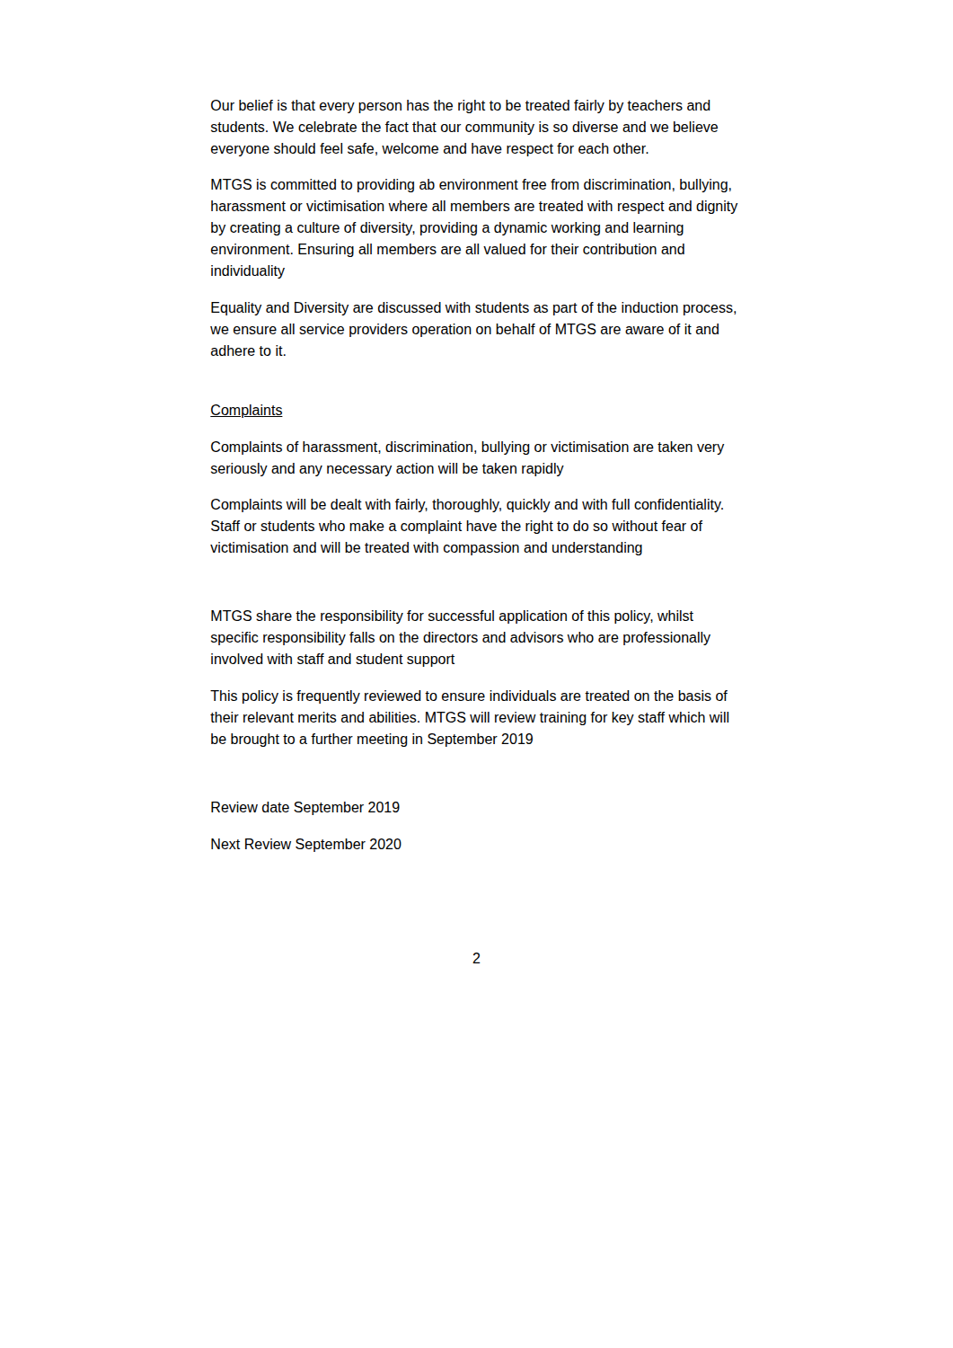Our belief is that every person has the right to be treated fairly by teachers and students. We celebrate the fact that our community is so diverse and we believe everyone should feel safe, welcome and have respect for each other.
MTGS is committed to providing ab environment free from discrimination, bullying, harassment or victimisation where all members are treated with respect and dignity by creating a culture of diversity, providing a dynamic working and learning environment. Ensuring all members are all valued for their contribution and individuality
Equality and Diversity are discussed with students as part of the induction process, we ensure all service providers operation on behalf of MTGS are aware of it and adhere to it.
Complaints
Complaints of harassment, discrimination, bullying or victimisation are taken very seriously and any necessary action will be taken rapidly
Complaints will be dealt with fairly, thoroughly, quickly and with full confidentiality. Staff or students who make a complaint have the right to do so without fear of victimisation and will be treated with compassion and understanding
MTGS share the responsibility for successful application of this policy, whilst specific responsibility falls on the directors and advisors who are professionally involved with staff and student support
This policy is frequently reviewed to ensure individuals are treated on the basis of their relevant merits and abilities. MTGS will review training for key staff which will be brought to a further meeting in September 2019
Review date September 2019
Next Review September 2020
2